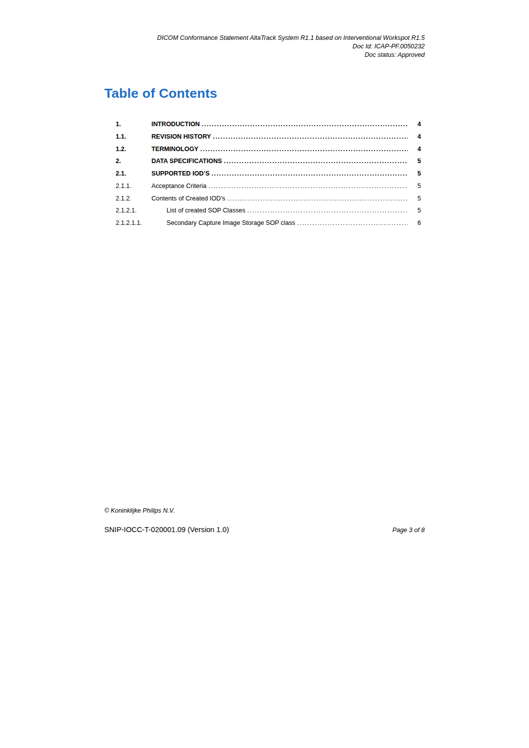DICOM Conformance Statement AltaTrack System R1.1 based on Interventional Workspot R1.5 Doc Id: ICAP-PF.0050232 Doc status: Approved
Table of Contents
1. INTRODUCTION ........................................................................................................................................... 4
1.1. REVISION HISTORY ................................................................................................................. 4
1.2. TERMINOLOGY ......................................................................................................................... 4
2. DATA SPECIFICATIONS ....................................................................................................................... 5
2.1. SUPPORTED IOD’S ................................................................................................................. 5
2.1.1. Acceptance Criteria ................................................................................................................. 5
2.1.2. Contents of Created IOD’s ..................................................................................................... 5
2.1.2.1. List of created SOP Classes ....................................................................................... 5
2.1.2.1.1. Secondary Capture Image Storage SOP class ......................................................... 6
© Koninklijke Philips N.V.
SNIP-IOCC-T-020001.09 (Version 1.0) Page 3 of 8